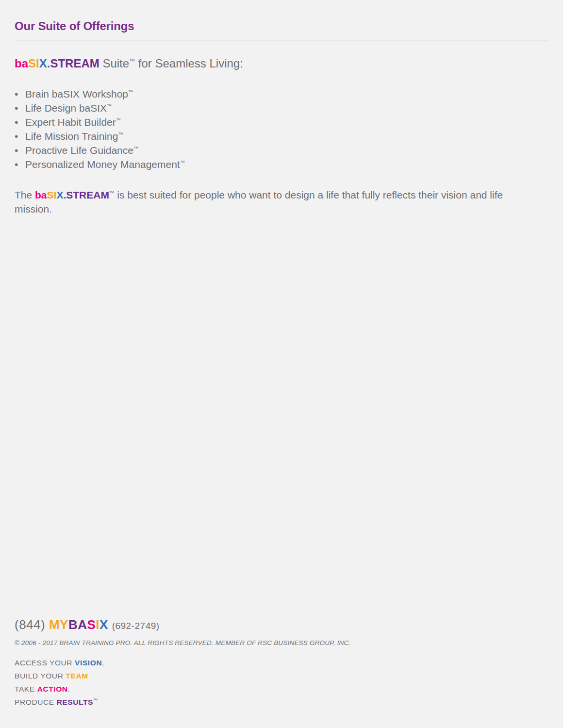Our Suite of Offerings
ba SI X. STREAM Suite™ for Seamless Living:
Brain baSIX Workshop™
Life Design baSIX™
Expert Habit Builder™
Life Mission Training™
Proactive Life Guidance™
Personalized Money Management™
The ba SI X. STREAM™ is best suited for people who want to design a life that fully reflects their vision and life mission.
(844) MY BA SIX (692-2749)
© 2006 - 2017 BRAIN TRAINING PRO. ALL RIGHTS RESERVED. MEMBER OF RSC BUSINESS GROUP, INC.
ACCESS YOUR VISION.
BUILD YOUR TEAM
TAKE ACTION.
PRODUCE RESULTS™